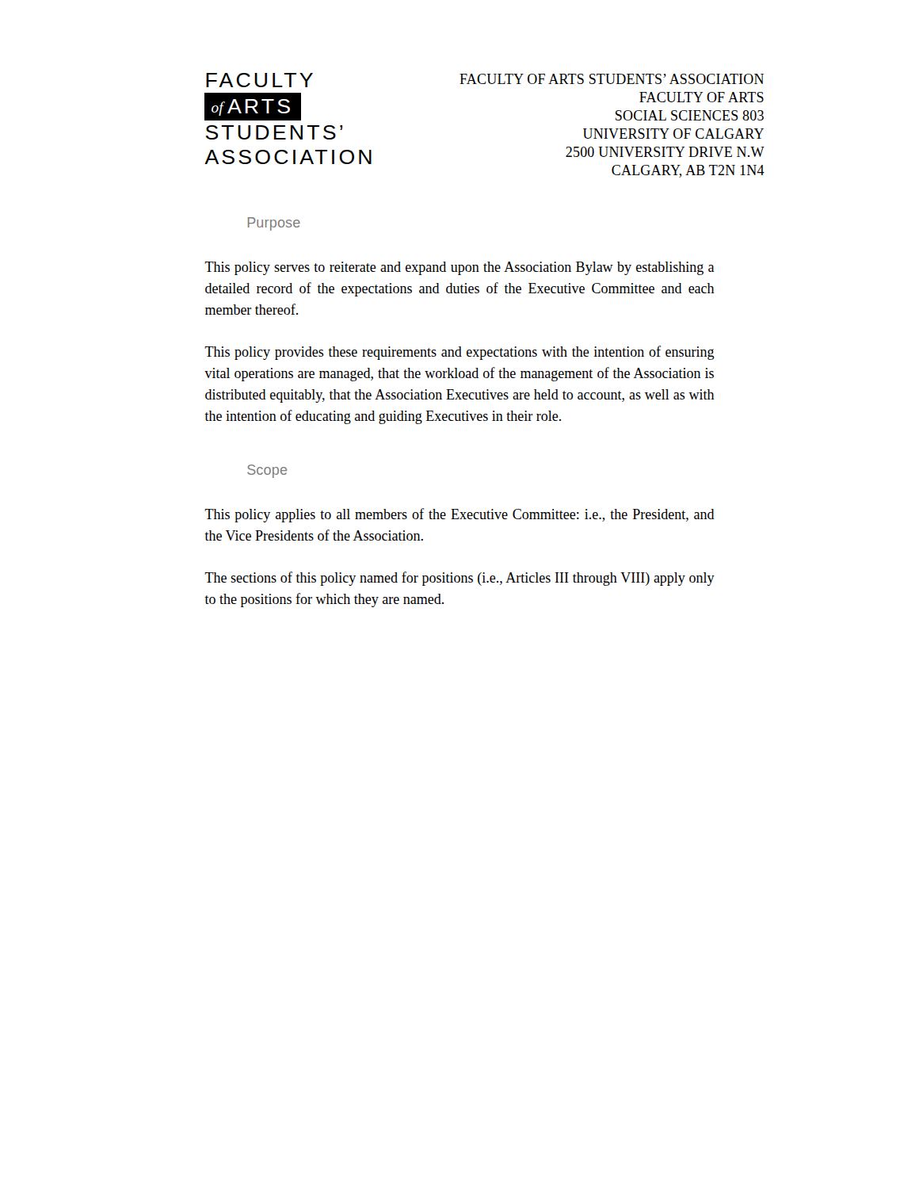FACULTY of ARTS STUDENTS’ ASSOCIATION
FACULTY OF ARTS STUDENTS’ ASSOCIATION
FACULTY OF ARTS
SOCIAL SCIENCES 803
UNIVERSITY OF CALGARY
2500 UNIVERSITY DRIVE N.W
CALGARY, AB T2N 1N4
Purpose
This policy serves to reiterate and expand upon the Association Bylaw by establishing a detailed record of the expectations and duties of the Executive Committee and each member thereof.
This policy provides these requirements and expectations with the intention of ensuring vital operations are managed, that the workload of the management of the Association is distributed equitably, that the Association Executives are held to account, as well as with the intention of educating and guiding Executives in their role.
Scope
This policy applies to all members of the Executive Committee: i.e., the President, and the Vice Presidents of the Association.
The sections of this policy named for positions (i.e., Articles III through VIII) apply only to the positions for which they are named.